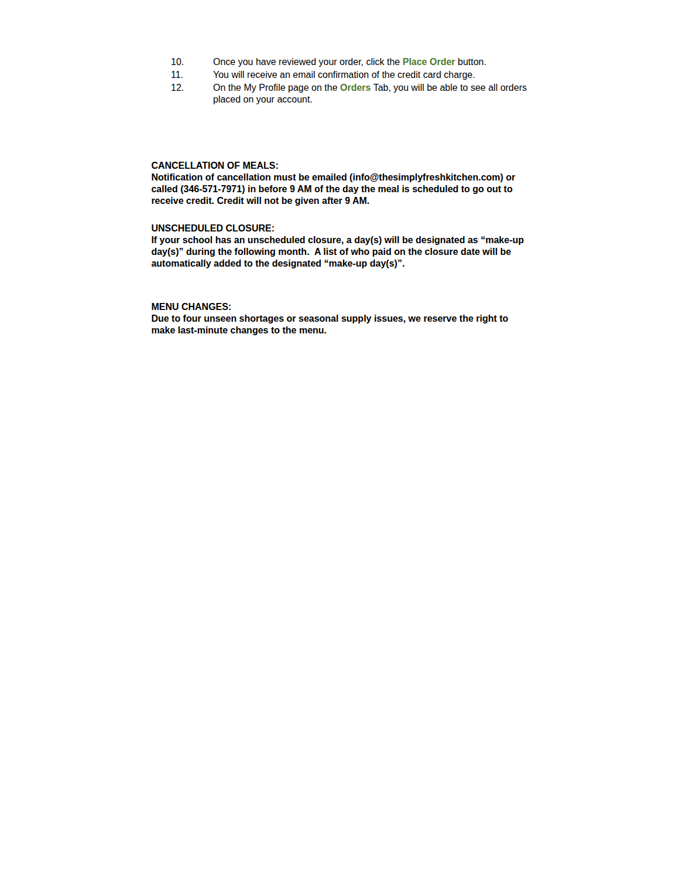10. Once you have reviewed your order, click the Place Order button.
11. You will receive an email confirmation of the credit card charge.
12. On the My Profile page on the Orders Tab, you will be able to see all orders placed on your account.
CANCELLATION OF MEALS:
Notification of cancellation must be emailed (info@thesimplyfreshkitchen.com) or called (346-571-7971) in before 9 AM of the day the meal is scheduled to go out to receive credit. Credit will not be given after 9 AM.
UNSCHEDULED CLOSURE:
If your school has an unscheduled closure, a day(s) will be designated as “make-up day(s)” during the following month. A list of who paid on the closure date will be automatically added to the designated “make-up day(s)”.
MENU CHANGES:
Due to four unseen shortages or seasonal supply issues, we reserve the right to make last-minute changes to the menu.